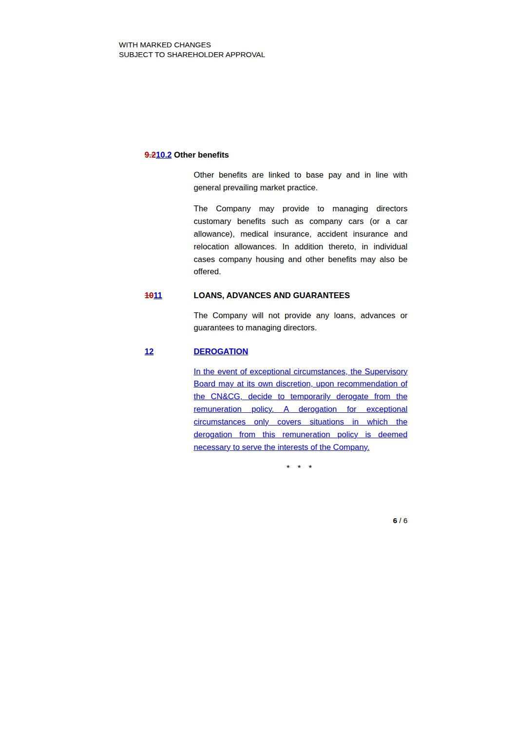WITH MARKED CHANGES
SUBJECT TO SHAREHOLDER APPROVAL
9.210.2 Other benefits
Other benefits are linked to base pay and in line with general prevailing market practice.
The Company may provide to managing directors customary benefits such as company cars (or a car allowance), medical insurance, accident insurance and relocation allowances. In addition thereto, in individual cases company housing and other benefits may also be offered.
1011 LOANS, ADVANCES AND GUARANTEES
The Company will not provide any loans, advances or guarantees to managing directors.
12 DEROGATION
In the event of exceptional circumstances, the Supervisory Board may at its own discretion, upon recommendation of the CN&CG, decide to temporarily derogate from the remuneration policy. A derogation for exceptional circumstances only covers situations in which the derogation from this remuneration policy is deemed necessary to serve the interests of the Company.
* * *
6 / 6